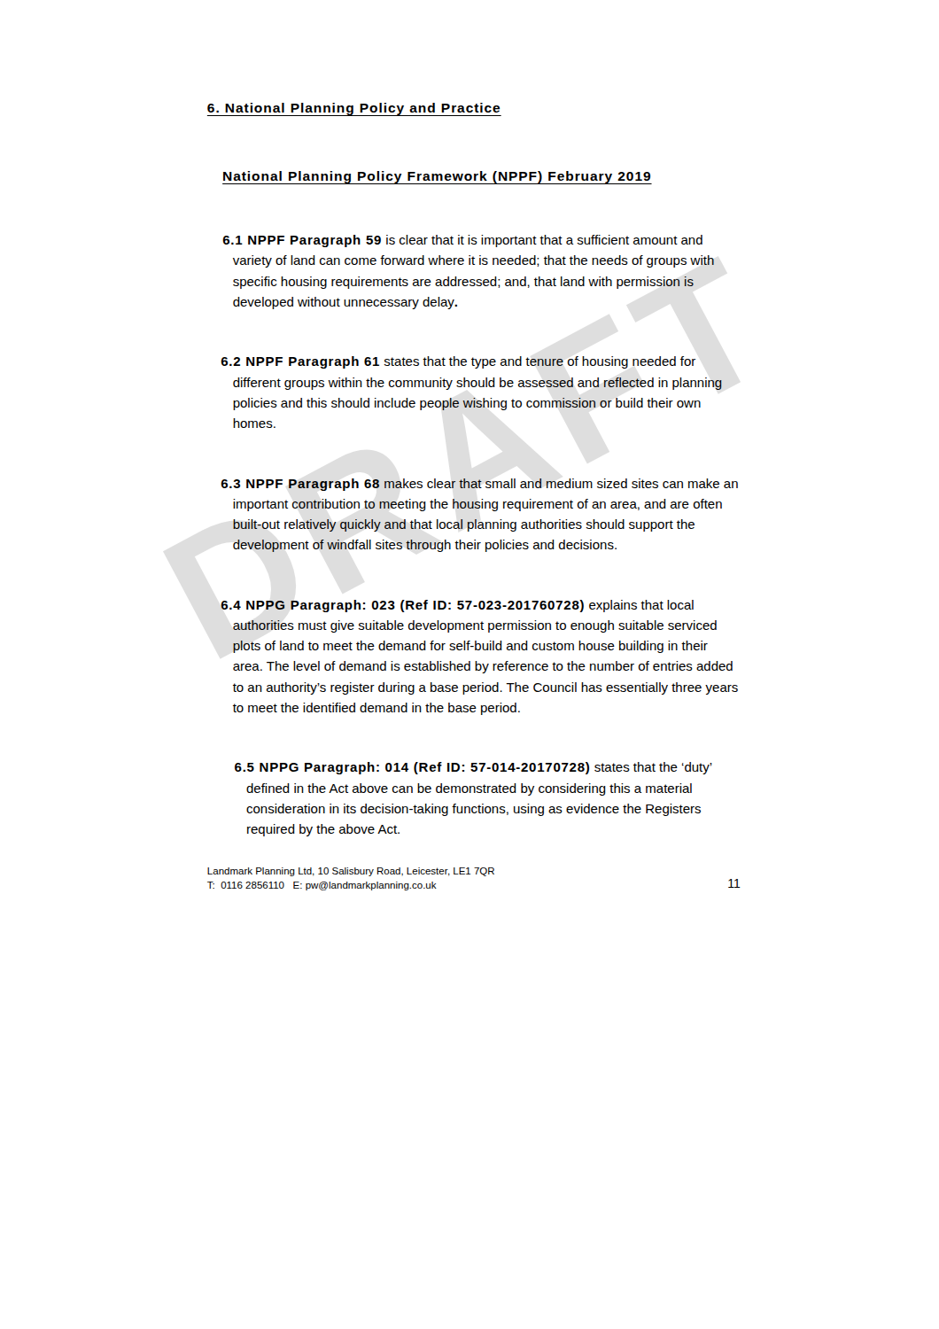DRAFT
6. National Planning Policy and Practice
National Planning Policy Framework (NPPF) February 2019
6.1 NPPF Paragraph 59 is clear that it is important that a sufficient amount and variety of land can come forward where it is needed; that the needs of groups with specific housing requirements are addressed; and, that land with permission is developed without unnecessary delay.
6.2 NPPF Paragraph 61 states that the type and tenure of housing needed for different groups within the community should be assessed and reflected in planning policies and this should include people wishing to commission or build their own homes.
6.3 NPPF Paragraph 68 makes clear that small and medium sized sites can make an important contribution to meeting the housing requirement of an area, and are often built-out relatively quickly and that local planning authorities should support the development of windfall sites through their policies and decisions.
6.4 NPPG Paragraph: 023 (Ref ID: 57-023-201760728) explains that local authorities must give suitable development permission to enough suitable serviced plots of land to meet the demand for self-build and custom house building in their area. The level of demand is established by reference to the number of entries added to an authority’s register during a base period. The Council has essentially three years to meet the identified demand in the base period.
6.5 NPPG Paragraph: 014 (Ref ID: 57-014-20170728) states that the ‘duty’ defined in the Act above can be demonstrated by considering this a material consideration in its decision-taking functions, using as evidence the Registers required by the above Act.
Landmark Planning Ltd, 10 Salisbury Road, Leicester, LE1 7QR
T: 0116 2856110 E: pw@landmarkplanning.co.uk
11